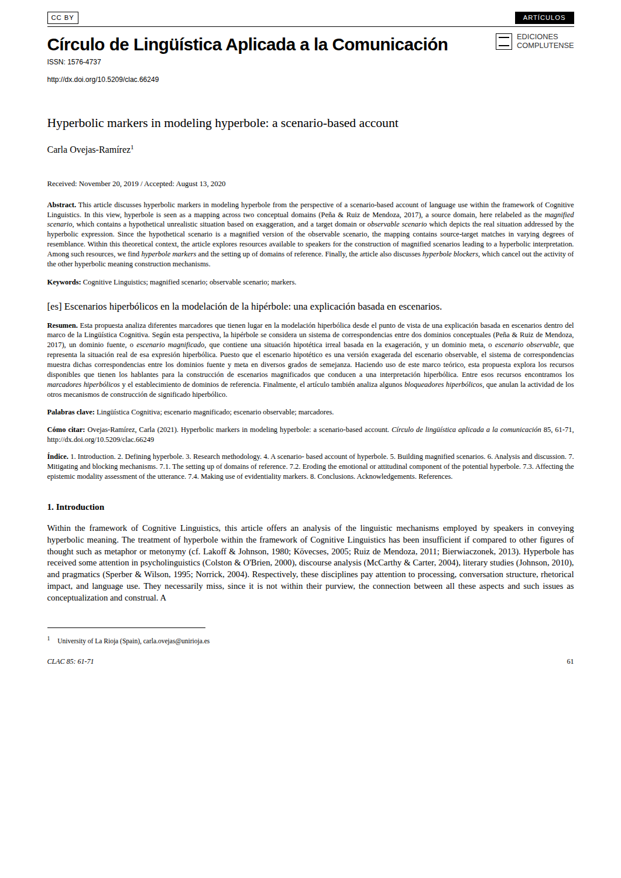CC BY
ARTÍCULOS
Círculo de Lingüística Aplicada a la Comunicación
ISSN: 1576-4737
http://dx.doi.org/10.5209/clac.66249
EDICIONES
COMPLUTENSE
Hyperbolic markers in modeling hyperbole: a scenario-based account
Carla Ovejas-Ramírez1
Received: November 20, 2019 / Accepted: August 13, 2020
Abstract. This article discusses hyperbolic markers in modeling hyperbole from the perspective of a scenario-based account of language use within the framework of Cognitive Linguistics. In this view, hyperbole is seen as a mapping across two conceptual domains (Peña & Ruiz de Mendoza, 2017), a source domain, here relabeled as the magnified scenario, which contains a hypothetical unrealistic situation based on exaggeration, and a target domain or observable scenario which depicts the real situation addressed by the hyperbolic expression. Since the hypothetical scenario is a magnified version of the observable scenario, the mapping contains source-target matches in varying degrees of resemblance. Within this theoretical context, the article explores resources available to speakers for the construction of magnified scenarios leading to a hyperbolic interpretation. Among such resources, we find hyperbole markers and the setting up of domains of reference. Finally, the article also discusses hyperbole blockers, which cancel out the activity of the other hyperbolic meaning construction mechanisms.
Keywords: Cognitive Linguistics; magnified scenario; observable scenario; markers.
[es] Escenarios hiperbólicos en la modelación de la hipérbole: una explicación basada en escenarios.
Resumen. Esta propuesta analiza diferentes marcadores que tienen lugar en la modelación hiperbólica desde el punto de vista de una explicación basada en escenarios dentro del marco de la Lingüística Cognitiva. Según esta perspectiva, la hipérbole se considera un sistema de correspondencias entre dos dominios conceptuales (Peña & Ruiz de Mendoza, 2017), un dominio fuente, o escenario magnificado, que contiene una situación hipotética irreal basada en la exageración, y un dominio meta, o escenario observable, que representa la situación real de esa expresión hiperbólica. Puesto que el escenario hipotético es una versión exagerada del escenario observable, el sistema de correspondencias muestra dichas correspondencias entre los dominios fuente y meta en diversos grados de semejanza. Haciendo uso de este marco teórico, esta propuesta explora los recursos disponibles que tienen los hablantes para la construcción de escenarios magnificados que conducen a una interpretación hiperbólica. Entre esos recursos encontramos los marcadores hiperbólicos y el establecimiento de dominios de referencia. Finalmente, el artículo también analiza algunos bloqueadores hiperbólicos, que anulan la actividad de los otros mecanismos de construcción de significado hiperbólico.
Palabras clave: Lingüística Cognitiva; escenario magnificado; escenario observable; marcadores.
Cómo citar: Ovejas-Ramírez, Carla (2021). Hyperbolic markers in modeling hyperbole: a scenario-based account. Círculo de lingüística aplicada a la comunicación 85, 61-71, http://dx.doi.org/10.5209/clac.66249
Índice. 1. Introduction. 2. Defining hyperbole. 3. Research methodology. 4. A scenario- based account of hyperbole. 5. Building magnified scenarios. 6. Analysis and discussion. 7. Mitigating and blocking mechanisms. 7.1. The setting up of domains of reference. 7.2. Eroding the emotional or attitudinal component of the potential hyperbole. 7.3. Affecting the epistemic modality assessment of the utterance. 7.4. Making use of evidentiality markers. 8. Conclusions. Acknowledgements. References.
1. Introduction
Within the framework of Cognitive Linguistics, this article offers an analysis of the linguistic mechanisms employed by speakers in conveying hyperbolic meaning. The treatment of hyperbole within the framework of Cognitive Linguistics has been insufficient if compared to other figures of thought such as metaphor or metonymy (cf. Lakoff & Johnson, 1980; Kövecses, 2005; Ruiz de Mendoza, 2011; Bierwiaczonek, 2013). Hyperbole has received some attention in psycholinguistics (Colston & O'Brien, 2000), discourse analysis (McCarthy & Carter, 2004), literary studies (Johnson, 2010), and pragmatics (Sperber & Wilson, 1995; Norrick, 2004). Respectively, these disciplines pay attention to processing, conversation structure, rhetorical impact, and language use. They necessarily miss, since it is not within their purview, the connection between all these aspects and such issues as conceptualization and construal. A
1 University of La Rioja (Spain), carla.ovejas@unirioja.es
CLAC 85: 61-71 61